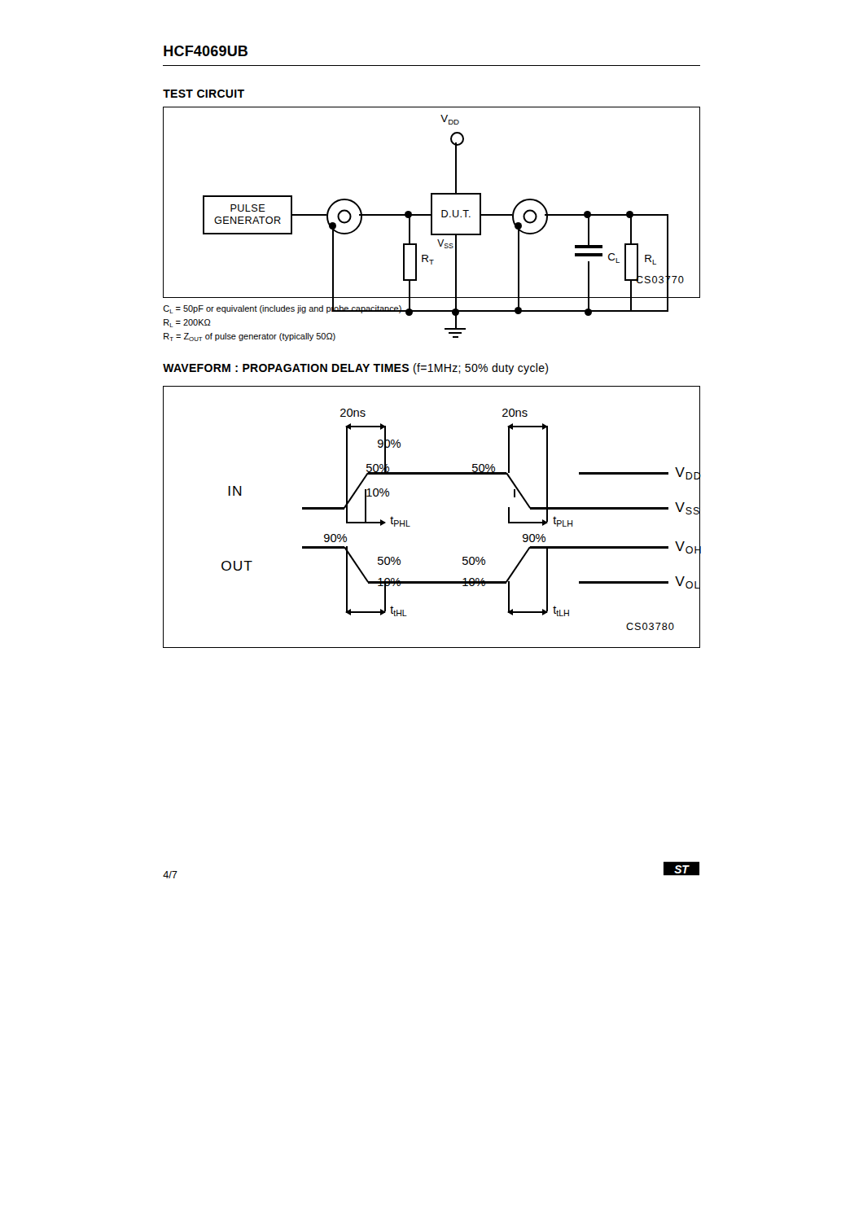HCF4069UB
TEST CIRCUIT
VDD
PULSE
GENERATOR
D.U.T.
VSS
RT
CL
RL
CS03770
CL = 50pF or equivalent (includes jig and probe capacitance)
RL = 200KΩ
RT = ZOUT of pulse generator (typically 50Ω)
WAVEFORM : PROPAGATION DELAY TIMES (f=1MHz; 50% duty cycle)
VDD
VSS
20ns
20ns
IN
90%
50%
10%
50%
VOH
VOL
OUT
90%
50%
10%
50%
10%
90%
tPHL
tPLH
ttHL
ttLH
CS03780
4/7
ST